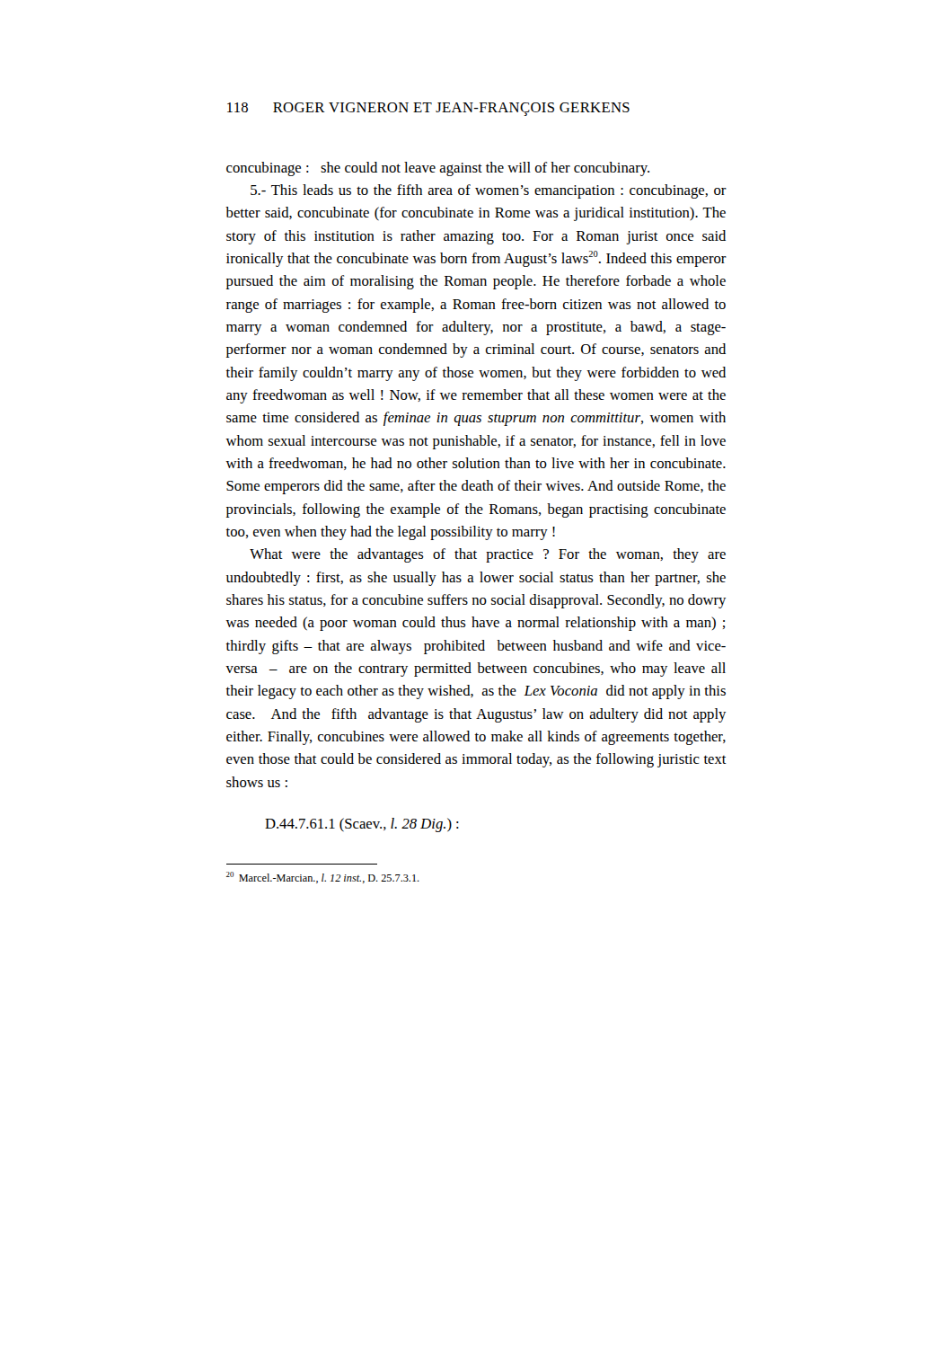118 ROGER VIGNERON ET JEAN-FRANÇOIS GERKENS
concubinage : she could not leave against the will of her concubinary.
5.- This leads us to the fifth area of women’s emancipation : concubinage, or better said, concubinate (for concubinate in Rome was a juridical institution). The story of this institution is rather amazing too. For a Roman jurist once said ironically that the concubinate was born from August’s laws20. Indeed this emperor pursued the aim of moralising the Roman people. He therefore forbade a whole range of marriages : for example, a Roman free-born citizen was not allowed to marry a woman condemned for adultery, nor a prostitute, a bawd, a stage-performer nor a woman condemned by a criminal court. Of course, senators and their family couldn’t marry any of those women, but they were forbidden to wed any freedwoman as well ! Now, if we remember that all these women were at the same time considered as feminae in quas stuprum non committitur, women with whom sexual intercourse was not punishable, if a senator, for instance, fell in love with a freedwoman, he had no other solution than to live with her in concubinate. Some emperors did the same, after the death of their wives. And outside Rome, the provincials, following the example of the Romans, began practising concubinate too, even when they had the legal possibility to marry !
What were the advantages of that practice ? For the woman, they are undoubtedly : first, as she usually has a lower social status than her partner, she shares his status, for a concubine suffers no social disapproval. Secondly, no dowry was needed (a poor woman could thus have a normal relationship with a man) ; thirdly gifts – that are always prohibited between husband and wife and vice-versa – are on the contrary permitted between concubines, who may leave all their legacy to each other as they wished, as the Lex Voconia did not apply in this case. And the fifth advantage is that Augustus’ law on adultery did not apply either. Finally, concubines were allowed to make all kinds of agreements together, even those that could be considered as immoral today, as the following juristic text shows us :
D.44.7.61.1 (Scaev., l. 28 Dig.) :
20 Marcel.-Marcian., l. 12 inst., D. 25.7.3.1.